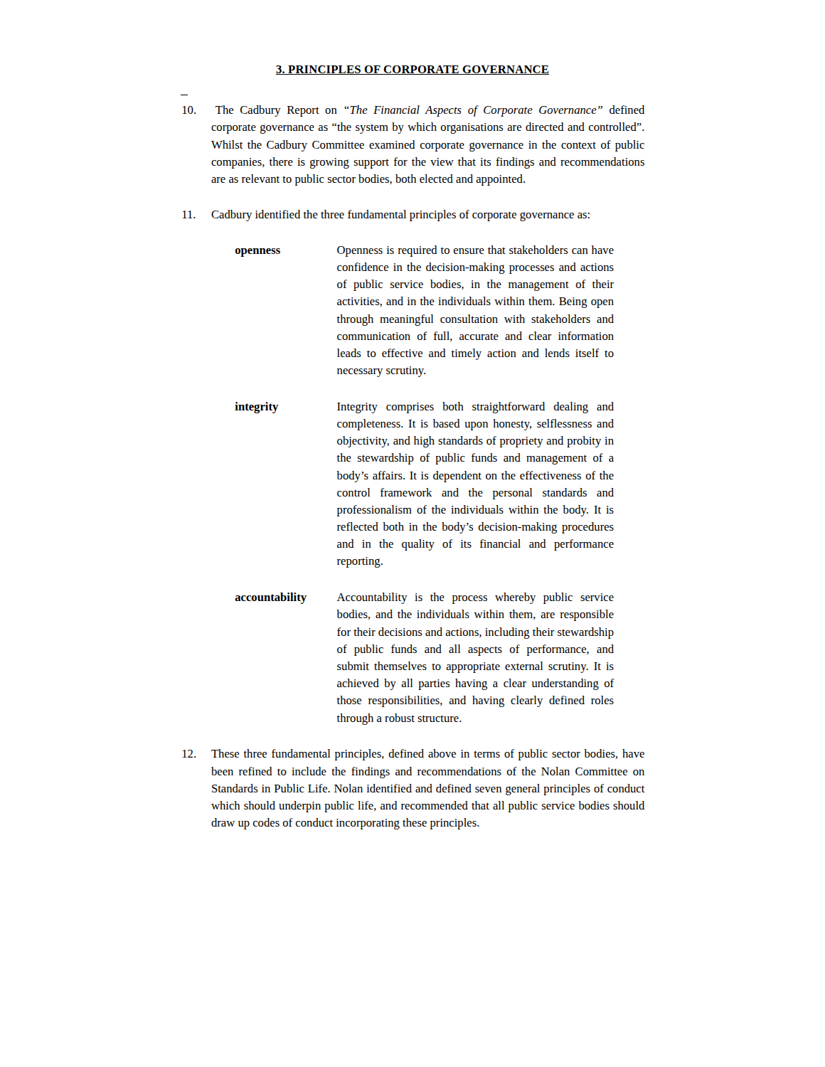3. PRINCIPLES OF CORPORATE GOVERNANCE
10.
The Cadbury Report on “The Financial Aspects of Corporate Governance” defined corporate governance as “the system by which organisations are directed and controlled”. Whilst the Cadbury Committee examined corporate governance in the context of public companies, there is growing support for the view that its findings and recommendations are as relevant to public sector bodies, both elected and appointed.
11.
Cadbury identified the three fundamental principles of corporate governance as:
openness
Openness is required to ensure that stakeholders can have confidence in the decision-making processes and actions of public service bodies, in the management of their activities, and in the individuals within them. Being open through meaningful consultation with stakeholders and communication of full, accurate and clear information leads to effective and timely action and lends itself to necessary scrutiny.
integrity
Integrity comprises both straightforward dealing and completeness. It is based upon honesty, selflessness and objectivity, and high standards of propriety and probity in the stewardship of public funds and management of a body’s affairs. It is dependent on the effectiveness of the control framework and the personal standards and professionalism of the individuals within the body. It is reflected both in the body’s decision-making procedures and in the quality of its financial and performance reporting.
accountability
Accountability is the process whereby public service bodies, and the individuals within them, are responsible for their decisions and actions, including their stewardship of public funds and all aspects of performance, and submit themselves to appropriate external scrutiny. It is achieved by all parties having a clear understanding of those responsibilities, and having clearly defined roles through a robust structure.
12.
These three fundamental principles, defined above in terms of public sector bodies, have been refined to include the findings and recommendations of the Nolan Committee on Standards in Public Life. Nolan identified and defined seven general principles of conduct which should underpin public life, and recommended that all public service bodies should draw up codes of conduct incorporating these principles.